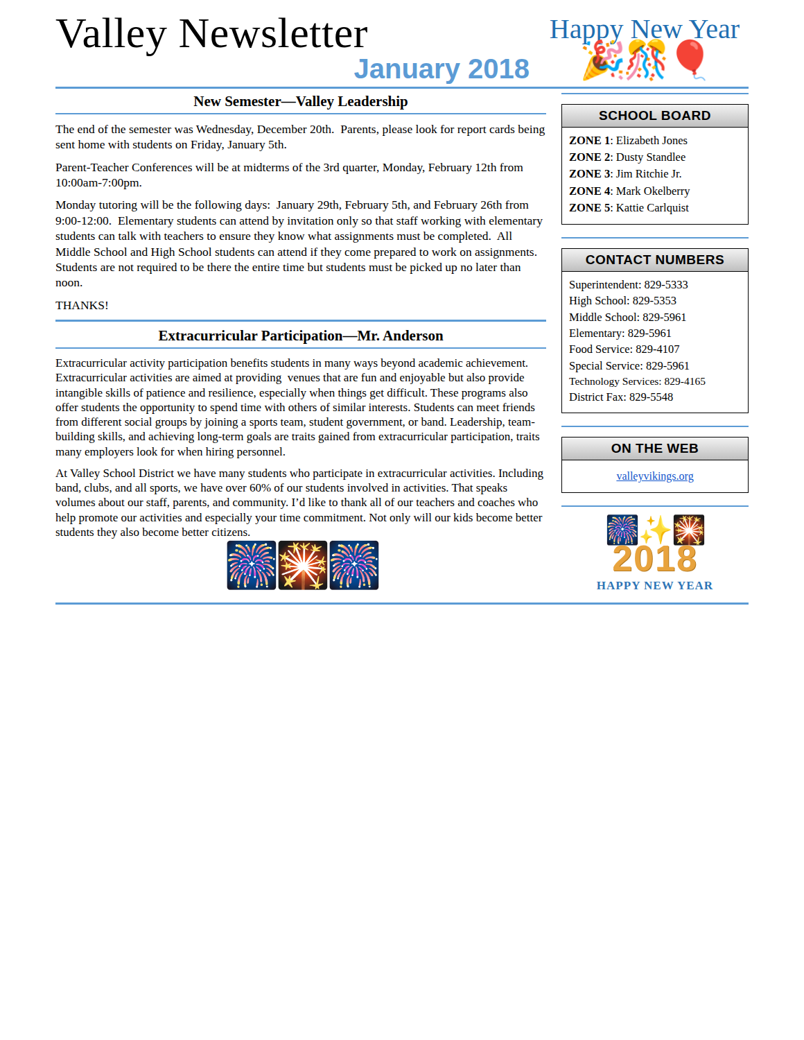Valley Newsletter
January 2018
Happy New Year
🎉🎊🎈
New Semester—Valley Leadership
The end of the semester was Wednesday, December 20th. Parents, please look for report cards being sent home with students on Friday, January 5th.
Parent-Teacher Conferences will be at midterms of the 3rd quarter, Monday, February 12th from 10:00am-7:00pm.
Monday tutoring will be the following days: January 29th, February 5th, and February 26th from 9:00-12:00. Elementary students can attend by invitation only so that staff working with elementary students can talk with teachers to ensure they know what assignments must be completed. All Middle School and High School students can attend if they come prepared to work on assignments. Students are not required to be there the entire time but students must be picked up no later than noon.
THANKS!
Extracurricular Participation—Mr. Anderson
Extracurricular activity participation benefits students in many ways beyond academic achievement. Extracurricular activities are aimed at providing venues that are fun and enjoyable but also provide intangible skills of patience and resilience, especially when things get difficult. These programs also offer students the opportunity to spend time with others of similar interests. Students can meet friends from different social groups by joining a sports team, student government, or band. Leadership, team-building skills, and achieving long-term goals are traits gained from extracurricular participation, traits many employers look for when hiring personnel.
At Valley School District we have many students who participate in extracurricular activities. Including band, clubs, and all sports, we have over 60% of our students involved in activities. That speaks volumes about our staff, parents, and community. I’d like to thank all of our teachers and coaches who help promote our activities and especially your time commitment. Not only will our kids become better students they also become better citizens.
🎆🎇🎆
SCHOOL BOARD
ZONE 1: Elizabeth Jones
ZONE 2: Dusty Standlee
ZONE 3: Jim Ritchie Jr.
ZONE 4: Mark Okelberry
ZONE 5: Kattie Carlquist
CONTACT NUMBERS
Superintendent: 829-5333
High School: 829-5353
Middle School: 829-5961
Elementary: 829-5961
Food Service: 829-4107
Special Service: 829-5961
Technology Services: 829-4165
District Fax: 829-5548
ON THE WEB
valleyvikings.org
🎆✨🎇
2018
HAPPY NEW YEAR